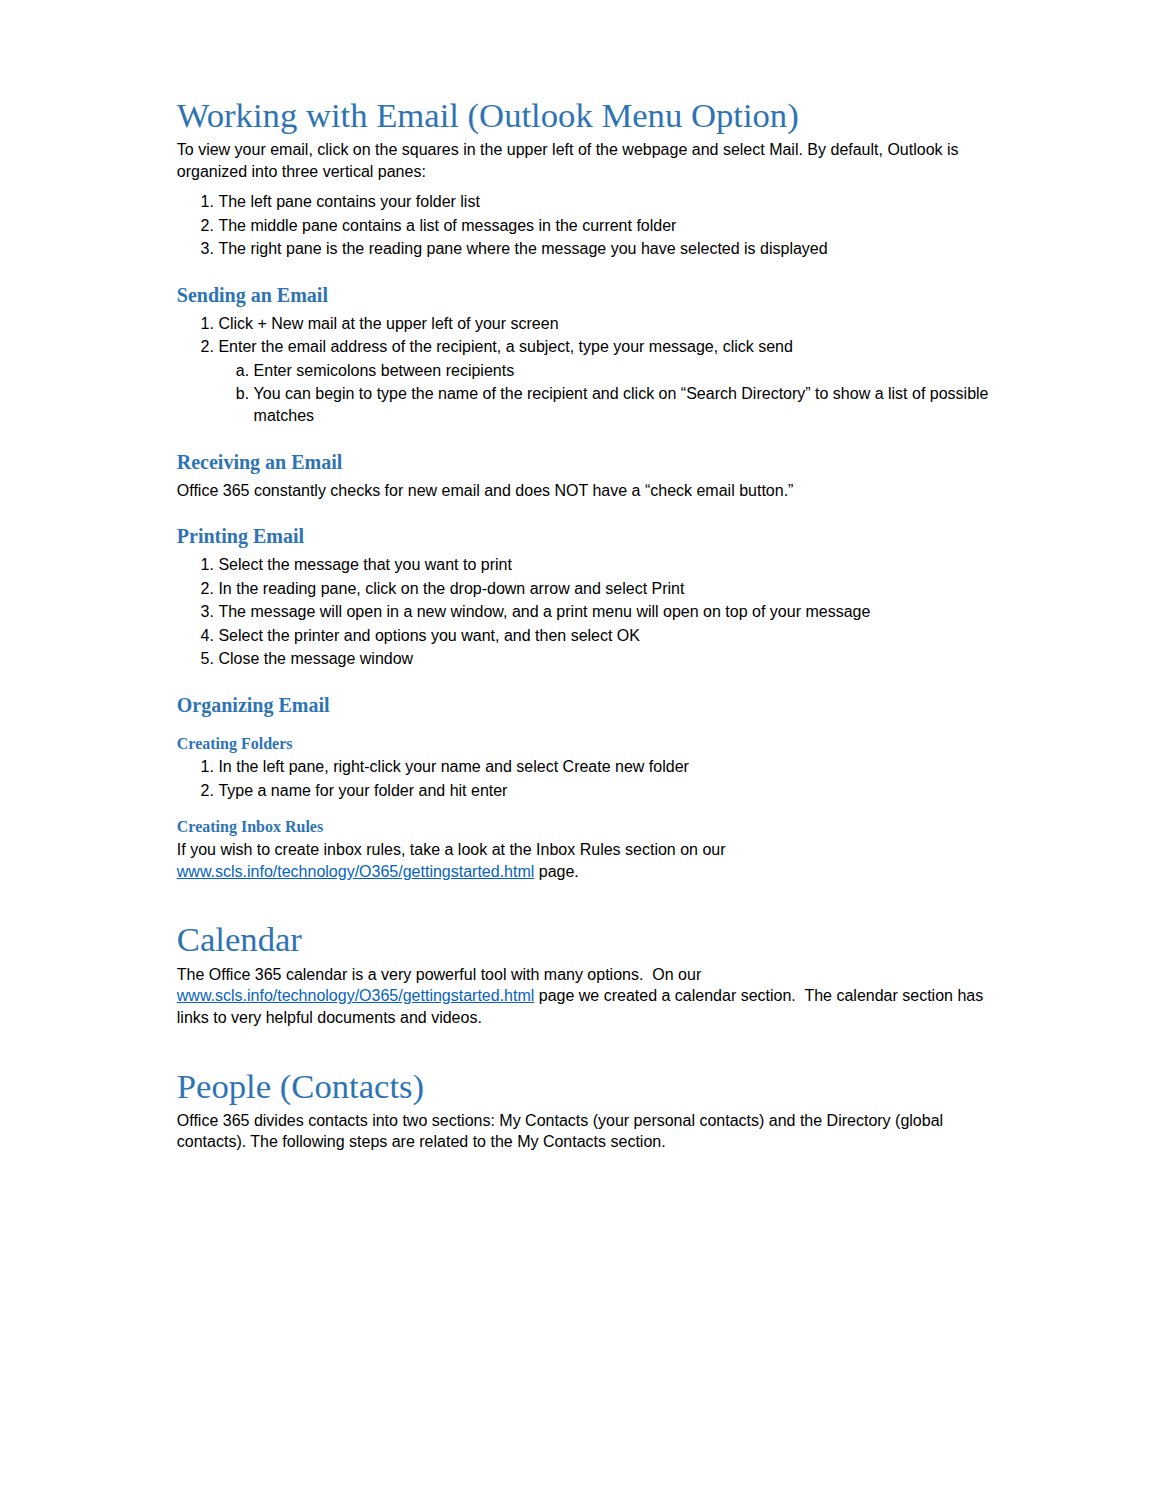Working with Email (Outlook Menu Option)
To view your email, click on the squares in the upper left of the webpage and select Mail. By default, Outlook is organized into three vertical panes:
The left pane contains your folder list
The middle pane contains a list of messages in the current folder
The right pane is the reading pane where the message you have selected is displayed
Sending an Email
Click + New mail at the upper left of your screen
Enter the email address of the recipient, a subject, type your message, click send
Enter semicolons between recipients
You can begin to type the name of the recipient and click on “Search Directory” to show a list of possible matches
Receiving an Email
Office 365 constantly checks for new email and does NOT have a “check email button.”
Printing Email
Select the message that you want to print
In the reading pane, click on the drop-down arrow and select Print
The message will open in a new window, and a print menu will open on top of your message
Select the printer and options you want, and then select OK
Close the message window
Organizing Email
Creating Folders
In the left pane, right-click your name and select Create new folder
Type a name for your folder and hit enter
Creating Inbox Rules
If you wish to create inbox rules, take a look at the Inbox Rules section on our www.scls.info/technology/O365/gettingstarted.html page.
Calendar
The Office 365 calendar is a very powerful tool with many options. On our www.scls.info/technology/O365/gettingstarted.html page we created a calendar section. The calendar section has links to very helpful documents and videos.
People (Contacts)
Office 365 divides contacts into two sections: My Contacts (your personal contacts) and the Directory (global contacts). The following steps are related to the My Contacts section.